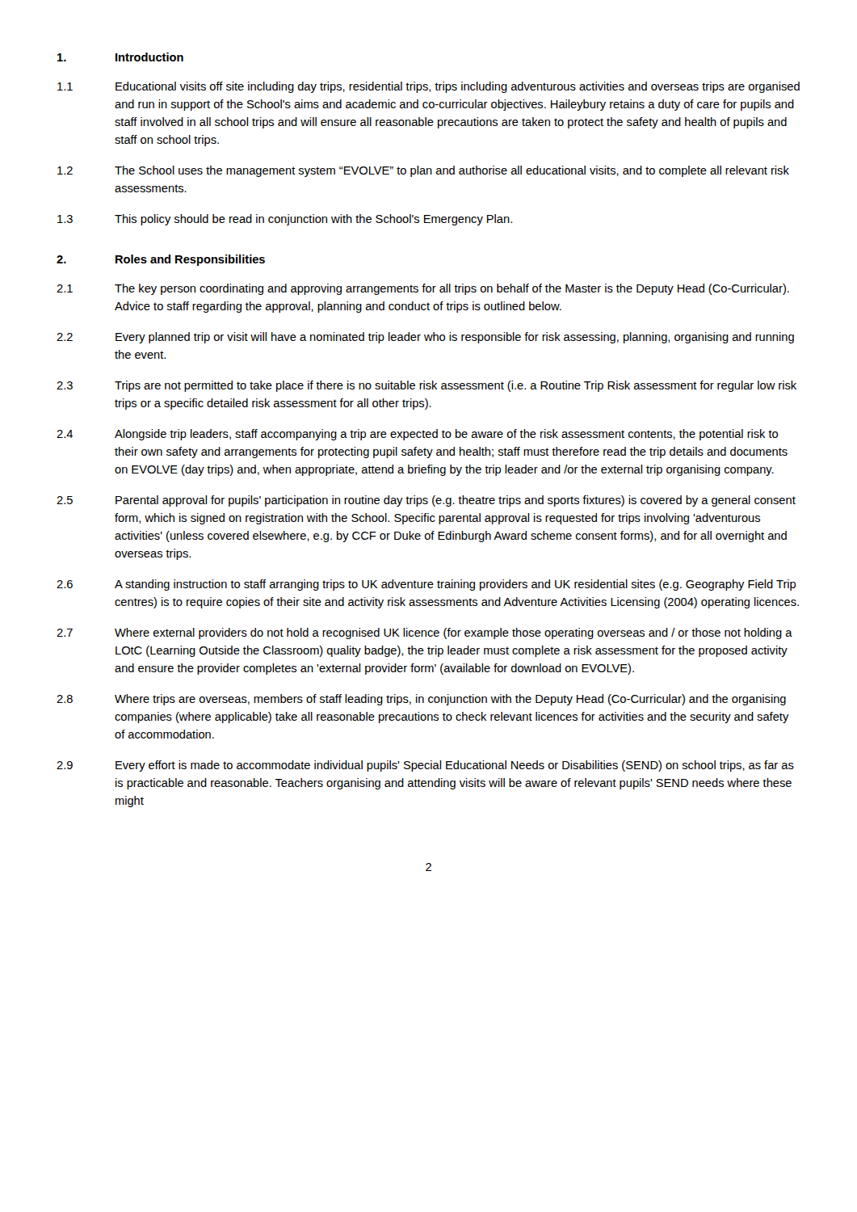1.
Introduction
1.1
Educational visits off site including day trips, residential trips, trips including adventurous activities and overseas trips are organised and run in support of the School's aims and academic and co-curricular objectives. Haileybury retains a duty of care for pupils and staff involved in all school trips and will ensure all reasonable precautions are taken to protect the safety and health of pupils and staff on school trips.
1.2
The School uses the management system “EVOLVE” to plan and authorise all educational visits, and to complete all relevant risk assessments.
1.3
This policy should be read in conjunction with the School's Emergency Plan.
2.
Roles and Responsibilities
2.1
The key person coordinating and approving arrangements for all trips on behalf of the Master is the Deputy Head (Co-Curricular). Advice to staff regarding the approval, planning and conduct of trips is outlined below.
2.2
Every planned trip or visit will have a nominated trip leader who is responsible for risk assessing, planning, organising and running the event.
2.3
Trips are not permitted to take place if there is no suitable risk assessment (i.e. a Routine Trip Risk assessment for regular low risk trips or a specific detailed risk assessment for all other trips).
2.4
Alongside trip leaders, staff accompanying a trip are expected to be aware of the risk assessment contents, the potential risk to their own safety and arrangements for protecting pupil safety and health; staff must therefore read the trip details and documents on EVOLVE (day trips) and, when appropriate, attend a briefing by the trip leader and /or the external trip organising company.
2.5
Parental approval for pupils' participation in routine day trips (e.g. theatre trips and sports fixtures) is covered by a general consent form, which is signed on registration with the School. Specific parental approval is requested for trips involving 'adventurous activities' (unless covered elsewhere, e.g. by CCF or Duke of Edinburgh Award scheme consent forms), and for all overnight and overseas trips.
2.6
A standing instruction to staff arranging trips to UK adventure training providers and UK residential sites (e.g. Geography Field Trip centres) is to require copies of their site and activity risk assessments and Adventure Activities Licensing (2004) operating licences.
2.7
Where external providers do not hold a recognised UK licence (for example those operating overseas and / or those not holding a LOtC (Learning Outside the Classroom) quality badge), the trip leader must complete a risk assessment for the proposed activity and ensure the provider completes an 'external provider form' (available for download on EVOLVE).
2.8
Where trips are overseas, members of staff leading trips, in conjunction with the Deputy Head (Co-Curricular) and the organising companies (where applicable) take all reasonable precautions to check relevant licences for activities and the security and safety of accommodation.
2.9
Every effort is made to accommodate individual pupils' Special Educational Needs or Disabilities (SEND) on school trips, as far as is practicable and reasonable. Teachers organising and attending visits will be aware of relevant pupils' SEND needs where these might
2